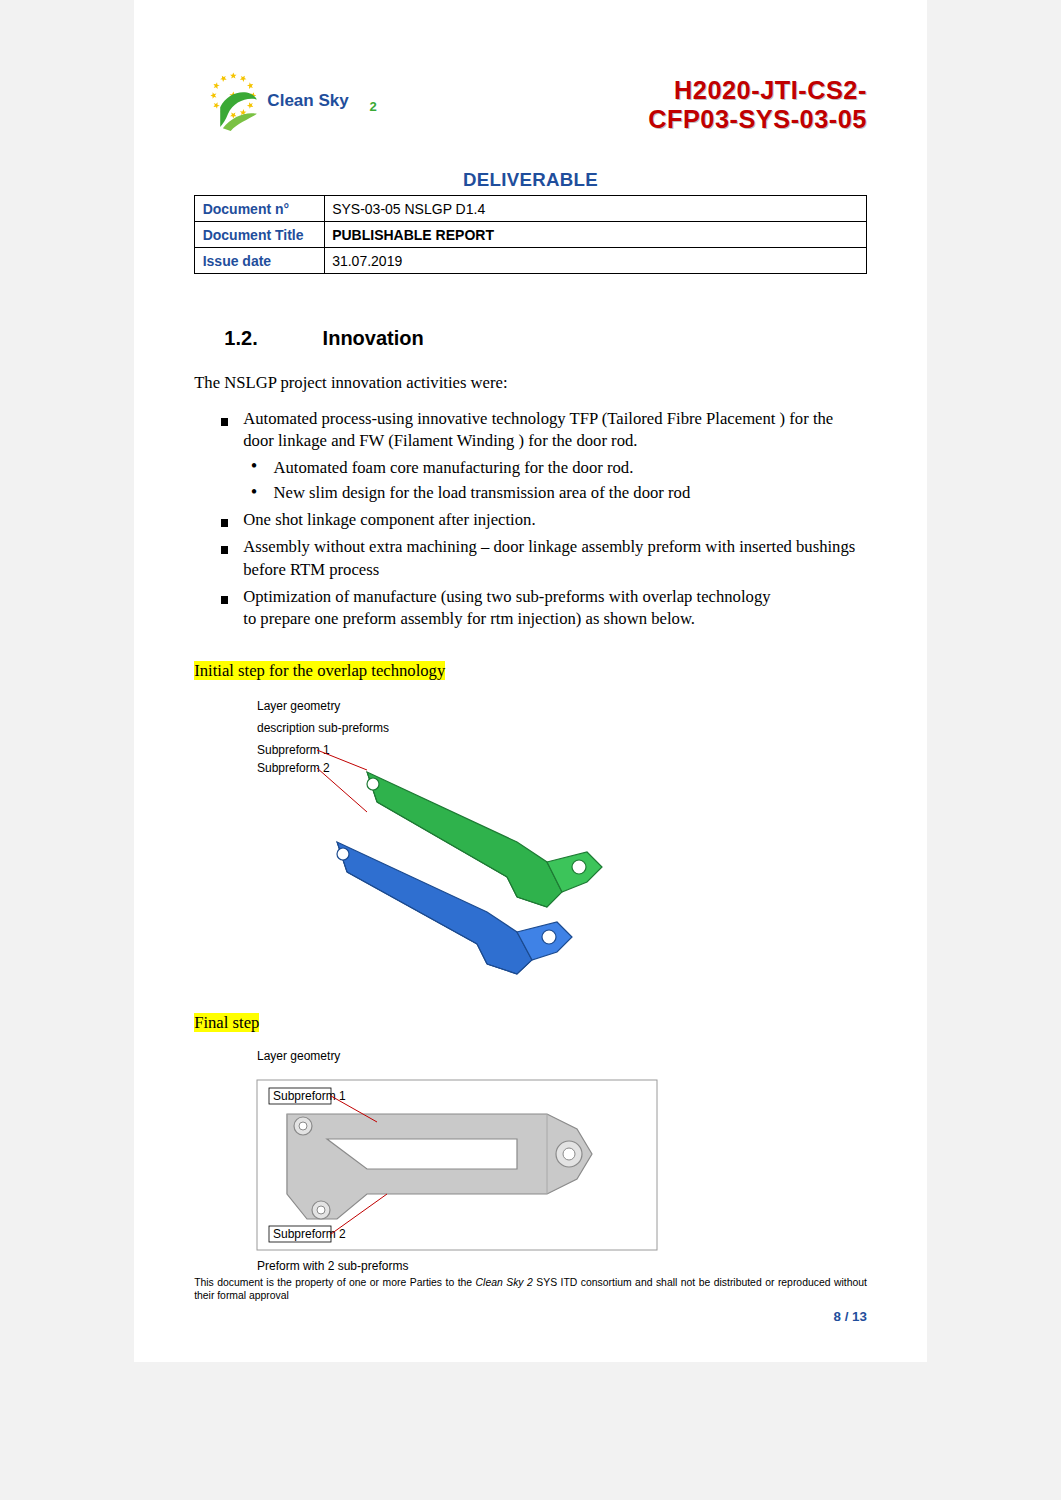Clean Sky 2
H2020-JTI-CS2-
CFP03-SYS-03-05
DELIVERABLE
| Document n° | SYS-03-05 NSLGP D1.4 |
| Document Title | PUBLISHABLE REPORT |
| Issue date | 31.07.2019 |
1.2. Innovation
The NSLGP project innovation activities were:
Automated process-using innovative technology TFP (Tailored Fibre Placement ) for the door linkage and FW (Filament Winding ) for the door rod.
Automated foam core manufacturing for the door rod.
New slim design for the load transmission area of the door rod
One shot linkage component after injection.
Assembly without extra machining – door linkage assembly preform with inserted bushings before RTM process
Optimization of manufacture (using two sub-preforms with overlap technology
to prepare one preform assembly for rtm injection) as shown below.
Initial step for the overlap technology
Layer geometry description sub-preforms Subpreform 1 Subpreform 2
Final step
Layer geometry Subpreform 1 Subpreform 2 Preform with 2 sub-preforms
This document is the property of one or more Parties to the Clean Sky 2 SYS ITD consortium and shall not be distributed or reproduced without their formal approval
8 / 13